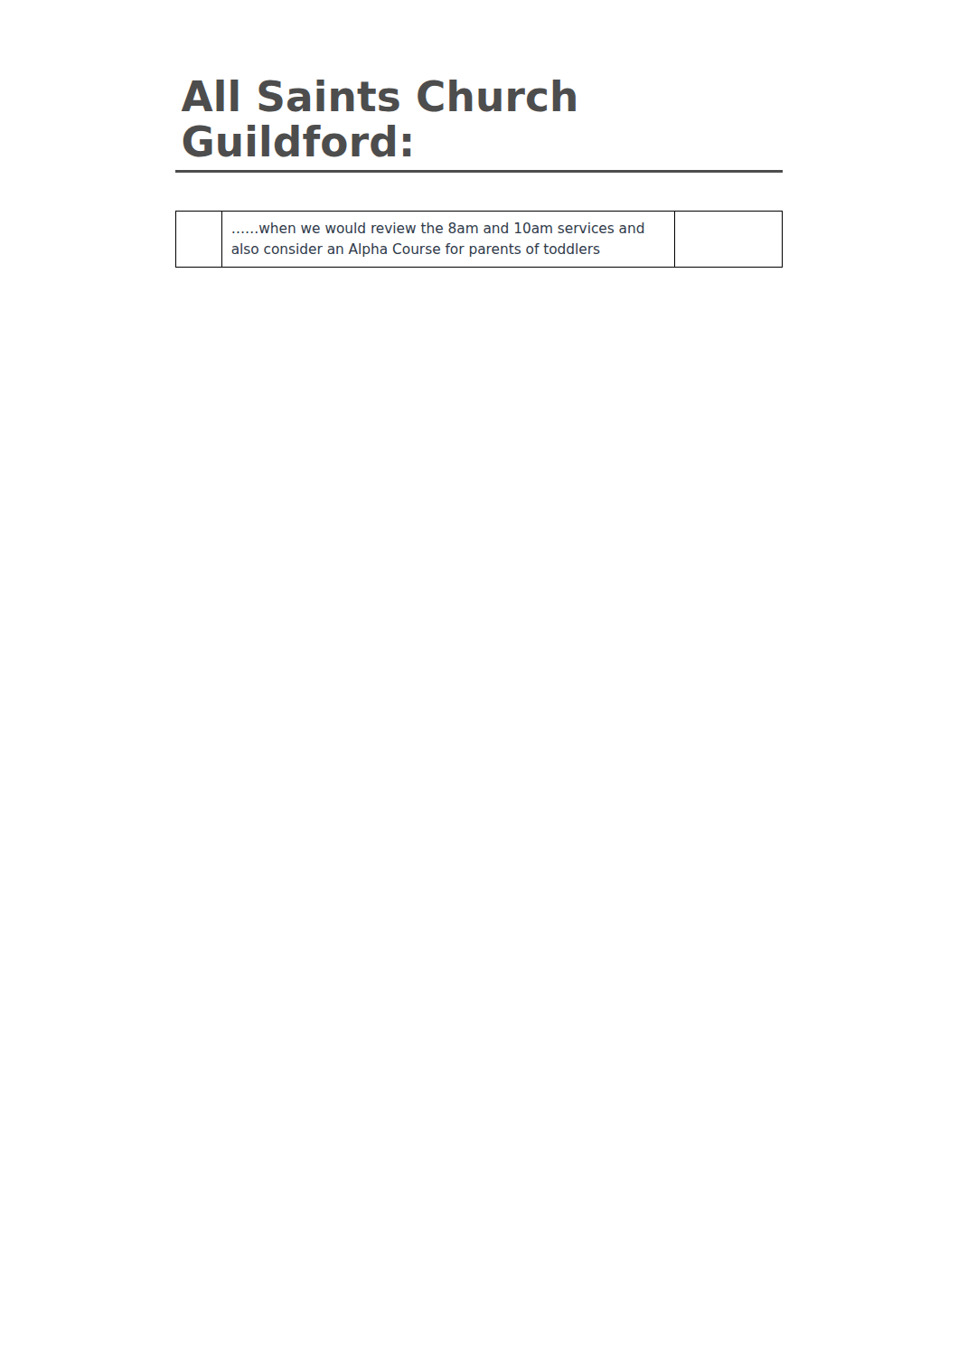All Saints Church Guildford:
| | ……when we would review the 8am and 10am services and also consider an Alpha Course for parents of toddlers | |